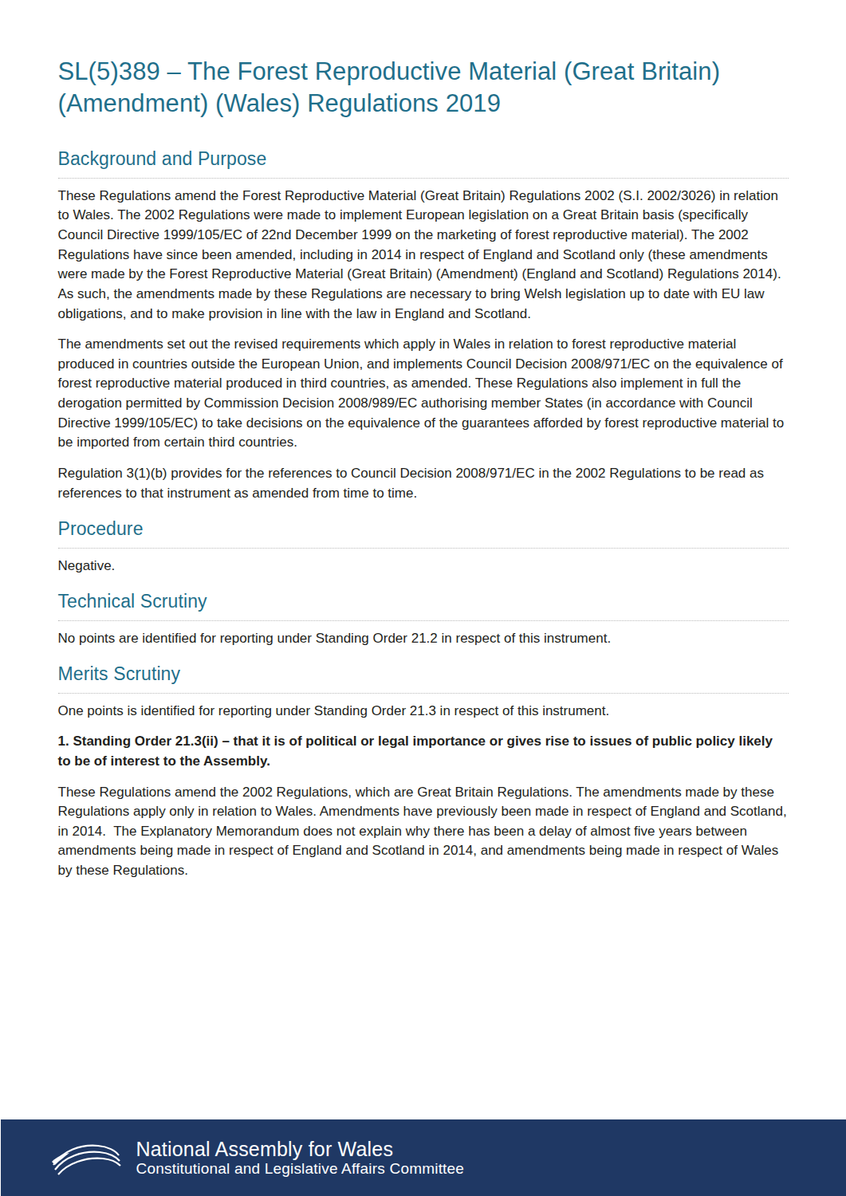SL(5)389 – The Forest Reproductive Material (Great Britain) (Amendment) (Wales) Regulations 2019
Background and Purpose
These Regulations amend the Forest Reproductive Material (Great Britain) Regulations 2002 (S.I. 2002/3026) in relation to Wales. The 2002 Regulations were made to implement European legislation on a Great Britain basis (specifically Council Directive 1999/105/EC of 22nd December 1999 on the marketing of forest reproductive material). The 2002 Regulations have since been amended, including in 2014 in respect of England and Scotland only (these amendments were made by the Forest Reproductive Material (Great Britain) (Amendment) (England and Scotland) Regulations 2014). As such, the amendments made by these Regulations are necessary to bring Welsh legislation up to date with EU law obligations, and to make provision in line with the law in England and Scotland.
The amendments set out the revised requirements which apply in Wales in relation to forest reproductive material produced in countries outside the European Union, and implements Council Decision 2008/971/EC on the equivalence of forest reproductive material produced in third countries, as amended. These Regulations also implement in full the derogation permitted by Commission Decision 2008/989/EC authorising member States (in accordance with Council Directive 1999/105/EC) to take decisions on the equivalence of the guarantees afforded by forest reproductive material to be imported from certain third countries.
Regulation 3(1)(b) provides for the references to Council Decision 2008/971/EC in the 2002 Regulations to be read as references to that instrument as amended from time to time.
Procedure
Negative.
Technical Scrutiny
No points are identified for reporting under Standing Order 21.2 in respect of this instrument.
Merits Scrutiny
One points is identified for reporting under Standing Order 21.3 in respect of this instrument.
1. Standing Order 21.3(ii) – that it is of political or legal importance or gives rise to issues of public policy likely to be of interest to the Assembly.
These Regulations amend the 2002 Regulations, which are Great Britain Regulations. The amendments made by these Regulations apply only in relation to Wales. Amendments have previously been made in respect of England and Scotland, in 2014. The Explanatory Memorandum does not explain why there has been a delay of almost five years between amendments being made in respect of England and Scotland in 2014, and amendments being made in respect of Wales by these Regulations.
National Assembly for Wales
Constitutional and Legislative Affairs Committee